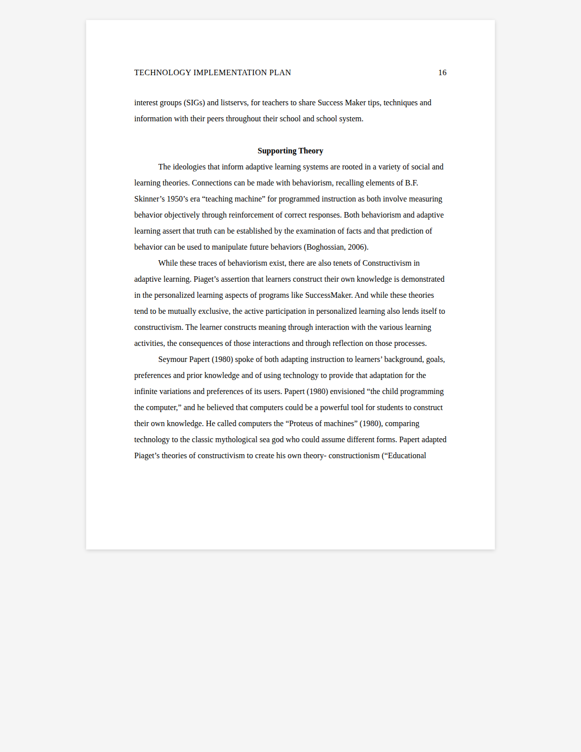Technology Implementation Plan 16
interest groups (SIGs) and listservs, for teachers to share Success Maker tips, techniques and information with their peers throughout their school and school system.
Supporting Theory
The ideologies that inform adaptive learning systems are rooted in a variety of social and learning theories. Connections can be made with behaviorism, recalling elements of B.F. Skinner’s 1950’s era “teaching machine” for programmed instruction as both involve measuring behavior objectively through reinforcement of correct responses. Both behaviorism and adaptive learning assert that truth can be established by the examination of facts and that prediction of behavior can be used to manipulate future behaviors (Boghossian, 2006).
While these traces of behaviorism exist, there are also tenets of Constructivism in adaptive learning. Piaget’s assertion that learners construct their own knowledge is demonstrated in the personalized learning aspects of programs like SuccessMaker. And while these theories tend to be mutually exclusive, the active participation in personalized learning also lends itself to constructivism. The learner constructs meaning through interaction with the various learning activities, the consequences of those interactions and through reflection on those processes.
Seymour Papert (1980) spoke of both adapting instruction to learners’ background, goals, preferences and prior knowledge and of using technology to provide that adaptation for the infinite variations and preferences of its users. Papert (1980) envisioned “the child programming the computer,” and he believed that computers could be a powerful tool for students to construct their own knowledge. He called computers the “Proteus of machines” (1980), comparing technology to the classic mythological sea god who could assume different forms. Papert adapted Piaget’s theories of constructivism to create his own theory- constructionism (“Educational